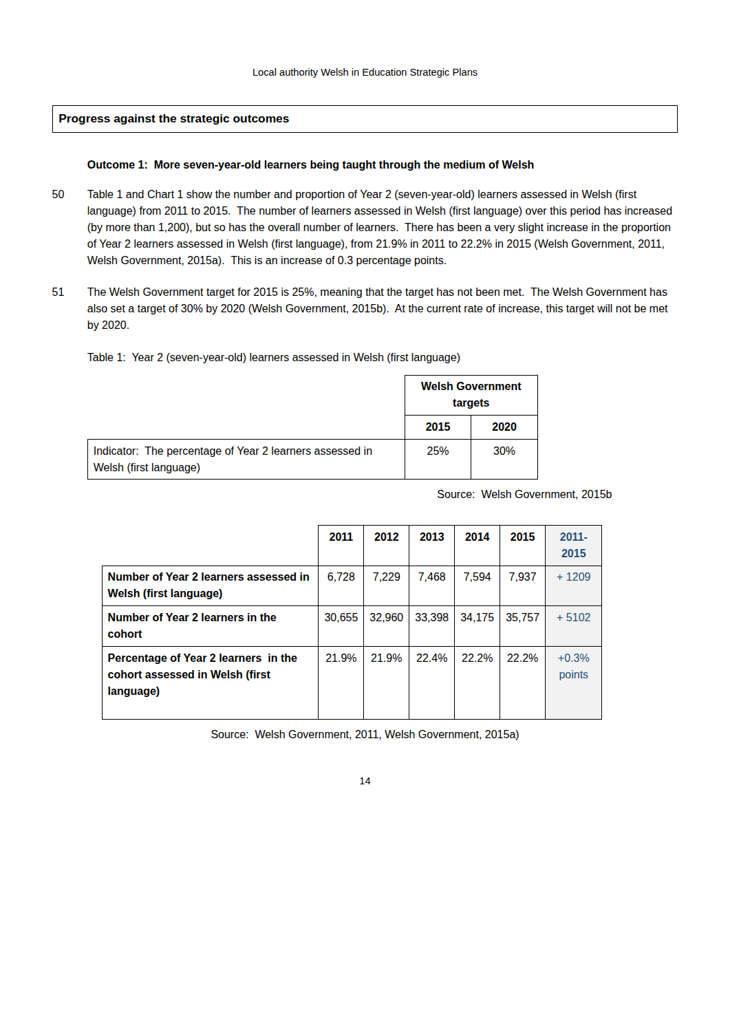Local authority Welsh in Education Strategic Plans
Progress against the strategic outcomes
Outcome 1: More seven-year-old learners being taught through the medium of Welsh
50
Table 1 and Chart 1 show the number and proportion of Year 2 (seven-year-old) learners assessed in Welsh (first language) from 2011 to 2015. The number of learners assessed in Welsh (first language) over this period has increased (by more than 1,200), but so has the overall number of learners. There has been a very slight increase in the proportion of Year 2 learners assessed in Welsh (first language), from 21.9% in 2011 to 22.2% in 2015 (Welsh Government, 2011, Welsh Government, 2015a). This is an increase of 0.3 percentage points.
51
The Welsh Government target for 2015 is 25%, meaning that the target has not been met. The Welsh Government has also set a target of 30% by 2020 (Welsh Government, 2015b). At the current rate of increase, this target will not be met by 2020.
Table 1: Year 2 (seven-year-old) learners assessed in Welsh (first language)
| | Welsh Government targets |
| | 2015 | 2020 |
| Indicator: The percentage of Year 2 learners assessed in Welsh (first language) | 25% | 30% |
Source: Welsh Government, 2015b
| | 2011 | 2012 | 2013 | 2014 | 2015 | 2011-2015 |
| Number of Year 2 learners assessed in Welsh (first language) | 6,728 | 7,229 | 7,468 | 7,594 | 7,937 | + 1209 |
| Number of Year 2 learners in the cohort | 30,655 | 32,960 | 33,398 | 34,175 | 35,757 | + 5102 |
| Percentage of Year 2 learners in the cohort assessed in Welsh (first language) | 21.9% | 21.9% | 22.4% | 22.2% | 22.2% | +0.3% points |
Source: Welsh Government, 2011, Welsh Government, 2015a)
14